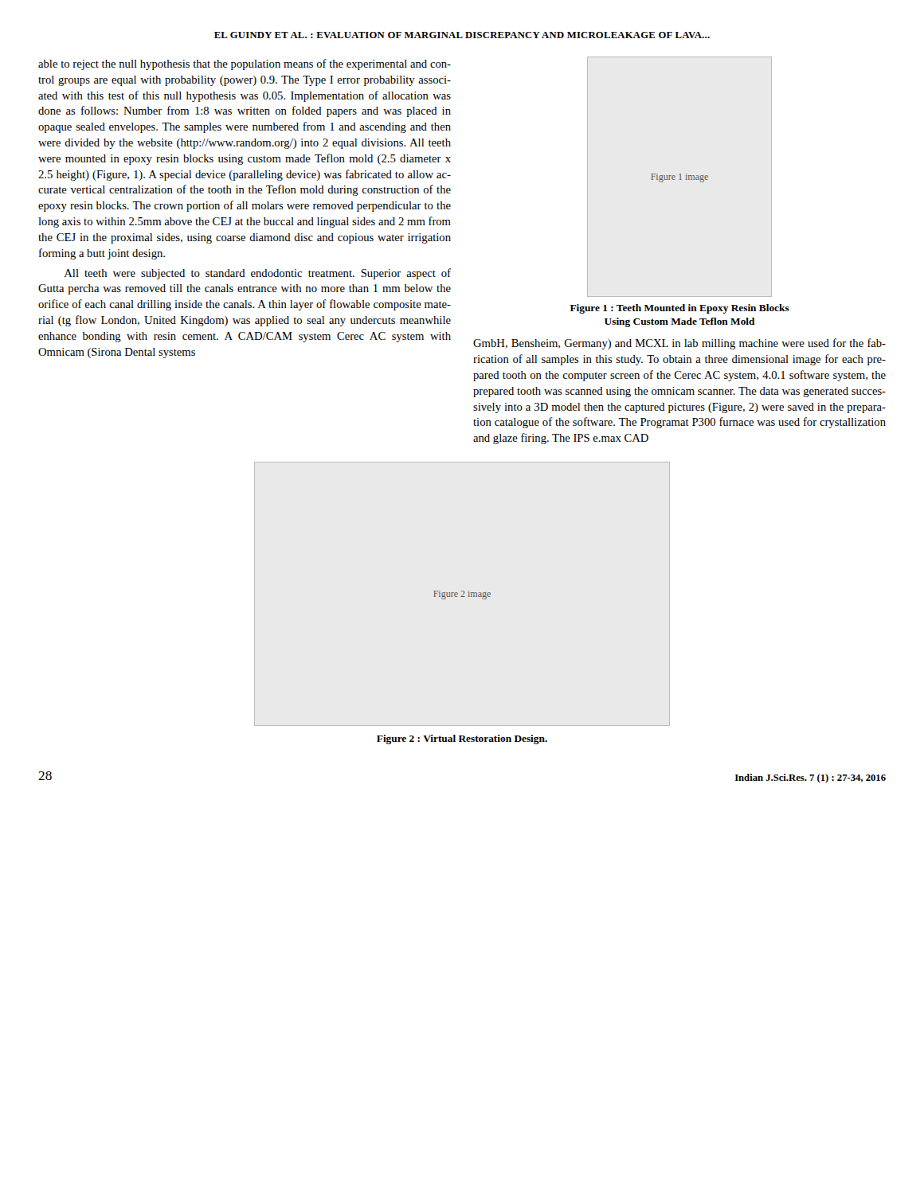EL GUINDY ET AL. : EVALUATION OF MARGINAL DISCREPANCY AND MICROLEAKAGE OF LAVA...
able to reject the null hypothesis that the population means of the experimental and control groups are equal with probability (power) 0.9. The Type I error probability associated with this test of this null hypothesis was 0.05. Implementation of allocation was done as follows: Number from 1:8 was written on folded papers and was placed in opaque sealed envelopes. The samples were numbered from 1 and ascending and then were divided by the website (http://www.random.org/) into 2 equal divisions. All teeth were mounted in epoxy resin blocks using custom made Teflon mold (2.5 diameter x 2.5 height) (Figure, 1). A special device (paralleling device) was fabricated to allow accurate vertical centralization of the tooth in the Teflon mold during construction of the epoxy resin blocks. The crown portion of all molars were removed perpendicular to the long axis to within 2.5mm above the CEJ at the buccal and lingual sides and 2 mm from the CEJ in the proximal sides, using coarse diamond disc and copious water irrigation forming a butt joint design.
All teeth were subjected to standard endodontic treatment. Superior aspect of Gutta percha was removed till the canals entrance with no more than 1 mm below the orifice of each canal drilling inside the canals. A thin layer of flowable composite material (tg flow London, United Kingdom) was applied to seal any undercuts meanwhile enhance bonding with resin cement. A CAD/CAM system Cerec AC system with Omnicam (Sirona Dental systems
Figure 1 image
Figure 1 : Teeth Mounted in Epoxy Resin Blocks
Using Custom Made Teflon Mold
GmbH, Bensheim, Germany) and MCXL in lab milling machine were used for the fabrication of all samples in this study. To obtain a three dimensional image for each prepared tooth on the computer screen of the Cerec AC system, 4.0.1 software system, the prepared tooth was scanned using the omnicam scanner. The data was generated successively into a 3D model then the captured pictures (Figure, 2) were saved in the preparation catalogue of the software. The Programat P300 furnace was used for crystallization and glaze firing. The IPS e.max CAD
Figure 2 image
Figure 2 : Virtual Restoration Design.
28
Indian J.Sci.Res. 7 (1) : 27-34, 2016